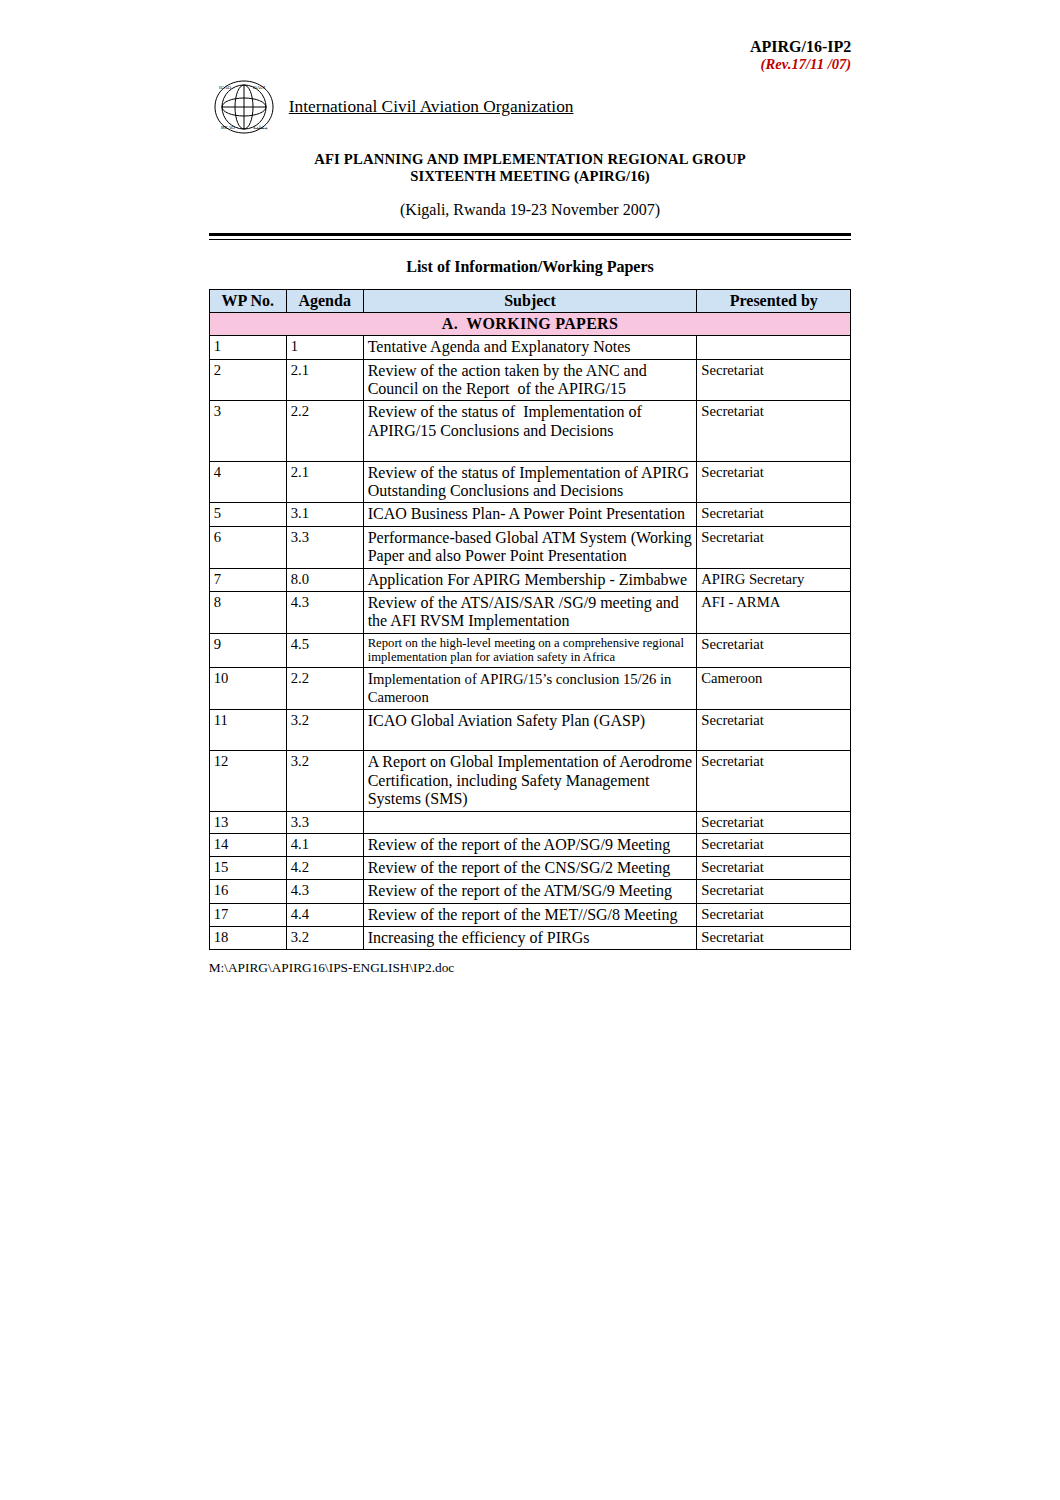APIRG/16-IP2
(Rev.17/11 /07)
ICAO OACI ИКАО منظمة
International Civil Aviation Organization
AFI PLANNING AND IMPLEMENTATION REGIONAL GROUP
SIXTEENTH MEETING (APIRG/16)
(Kigali, Rwanda 19-23 November 2007)
List of Information/Working Papers
| WP No. | Agenda | Subject | Presented by |
| --- | --- | --- | --- |
| A. WORKING PAPERS |
| 1 | 1 | Tentative Agenda and Explanatory Notes | |
| 2 | 2.1 | Review of the action taken by the ANC and Council on the Report of the APIRG/15 | Secretariat |
| 3 | 2.2 | Review of the status of Implementation of APIRG/15 Conclusions and Decisions | Secretariat |
| 4 | 2.1 | Review of the status of Implementation of APIRG Outstanding Conclusions and Decisions | Secretariat |
| 5 | 3.1 | ICAO Business Plan- A Power Point Presentation | Secretariat |
| 6 | 3.3 | Performance-based Global ATM System (Working Paper and also Power Point Presentation | Secretariat |
| 7 | 8.0 | Application For APIRG Membership - Zimbabwe | APIRG Secretary |
| 8 | 4.3 | Review of the ATS/AIS/SAR /SG/9 meeting and the AFI RVSM Implementation | AFI - ARMA |
| 9 | 4.5 | Report on the high-level meeting on a comprehensive regional implementation plan for aviation safety in Africa | Secretariat |
| 10 | 2.2 | I mplementation of APIRG/15’s conclusion 15/26 in Cameroon | Cameroon |
| 11 | 3.2 | ICAO Global Aviation Safety Plan (GASP) | Secretariat |
| 12 | 3.2 | A Report on Global Implementation of Aerodrome Certification, including Safety Management Systems (SMS) | Secretariat |
| 13 | 3.3 | | Secretariat |
| 14 | 4.1 | Review of the report of the AOP/SG/9 Meeting | Secretariat |
| 15 | 4.2 | Review of the report of the CNS/SG/2 Meeting | Secretariat |
| 16 | 4.3 | Review of the report of the ATM/SG/9 Meeting | Secretariat |
| 17 | 4.4 | Review of the report of the MET//SG/8 Meeting | Secretariat |
| 18 | 3.2 | Increasing the efficiency of PIRGs | Secretariat |
M:\APIRG\APIRG16\IPS-ENGLISH\IP2.doc